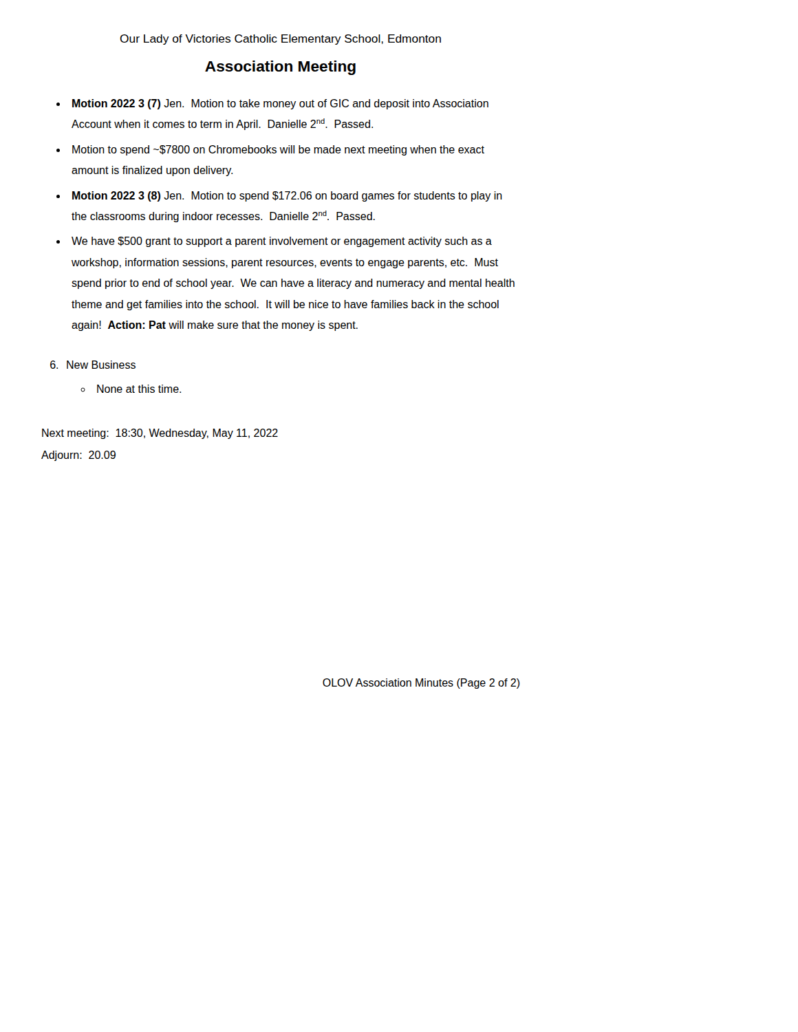Our Lady of Victories Catholic Elementary School, Edmonton
Association Meeting
Motion 2022 3 (7) Jen. Motion to take money out of GIC and deposit into Association Account when it comes to term in April. Danielle 2nd. Passed.
Motion to spend ~$7800 on Chromebooks will be made next meeting when the exact amount is finalized upon delivery.
Motion 2022 3 (8) Jen. Motion to spend $172.06 on board games for students to play in the classrooms during indoor recesses. Danielle 2nd. Passed.
We have $500 grant to support a parent involvement or engagement activity such as a workshop, information sessions, parent resources, events to engage parents, etc. Must spend prior to end of school year. We can have a literacy and numeracy and mental health theme and get families into the school. It will be nice to have families back in the school again! Action: Pat will make sure that the money is spent.
New Business
None at this time.
Next meeting: 18:30, Wednesday, May 11, 2022
Adjourn: 20.09
OLOV Association Minutes (Page 2 of 2)